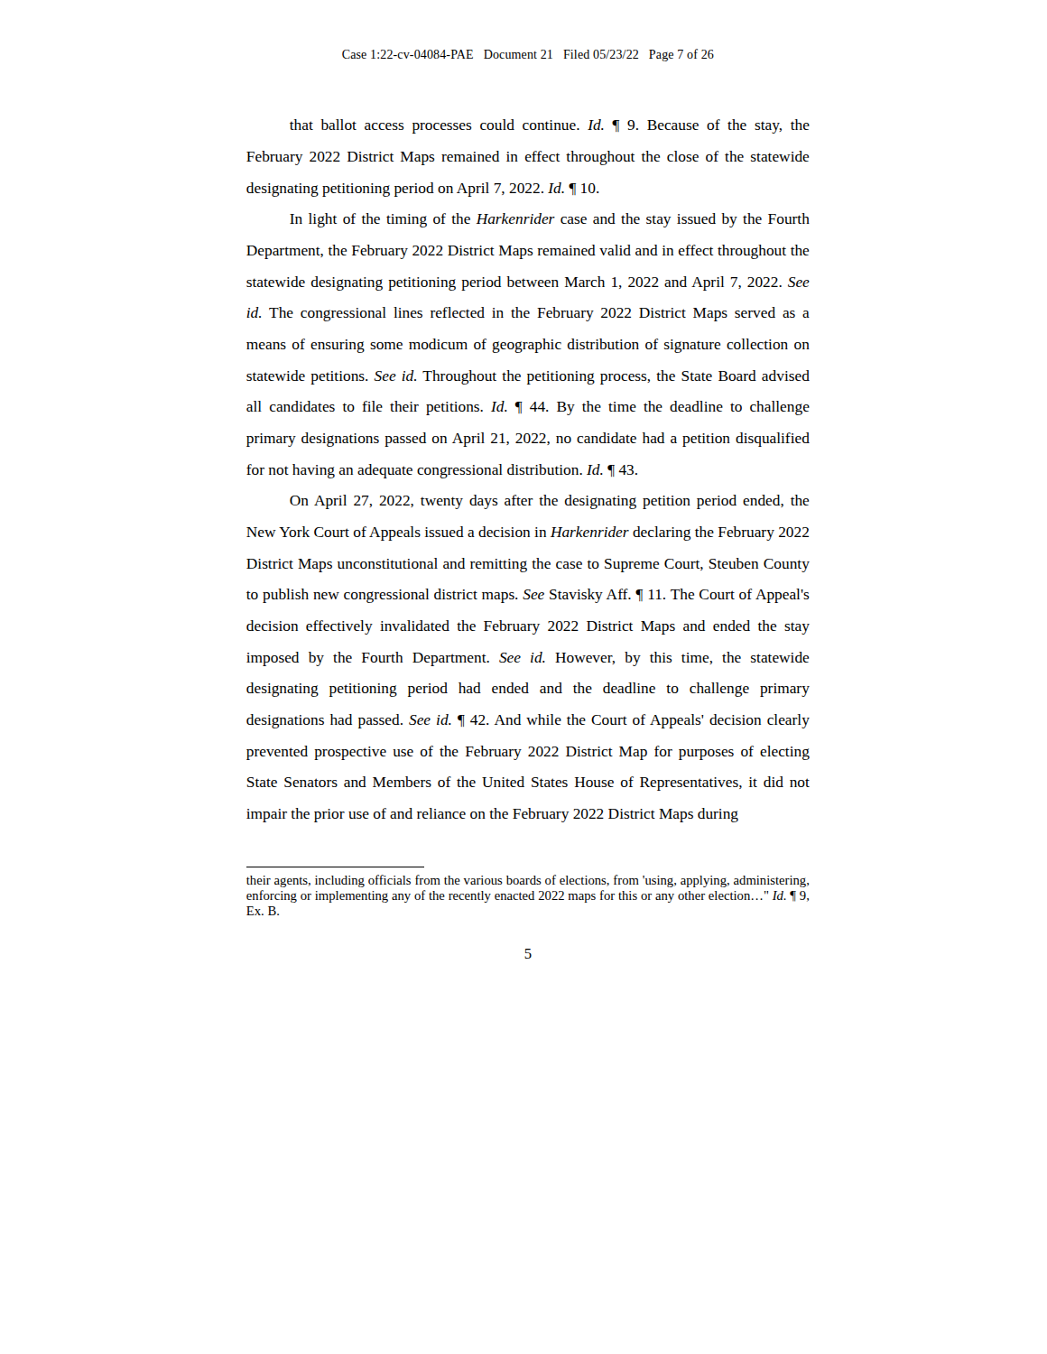Case 1:22-cv-04084-PAE Document 21 Filed 05/23/22 Page 7 of 26
that ballot access processes could continue. Id. ¶ 9. Because of the stay, the February 2022 District Maps remained in effect throughout the close of the statewide designating petitioning period on April 7, 2022. Id. ¶ 10.
In light of the timing of the Harkenrider case and the stay issued by the Fourth Department, the February 2022 District Maps remained valid and in effect throughout the statewide designating petitioning period between March 1, 2022 and April 7, 2022. See id. The congressional lines reflected in the February 2022 District Maps served as a means of ensuring some modicum of geographic distribution of signature collection on statewide petitions. See id. Throughout the petitioning process, the State Board advised all candidates to file their petitions. Id. ¶ 44. By the time the deadline to challenge primary designations passed on April 21, 2022, no candidate had a petition disqualified for not having an adequate congressional distribution. Id. ¶ 43.
On April 27, 2022, twenty days after the designating petition period ended, the New York Court of Appeals issued a decision in Harkenrider declaring the February 2022 District Maps unconstitutional and remitting the case to Supreme Court, Steuben County to publish new congressional district maps. See Stavisky Aff. ¶ 11. The Court of Appeal's decision effectively invalidated the February 2022 District Maps and ended the stay imposed by the Fourth Department. See id. However, by this time, the statewide designating petitioning period had ended and the deadline to challenge primary designations had passed. See id. ¶ 42. And while the Court of Appeals' decision clearly prevented prospective use of the February 2022 District Map for purposes of electing State Senators and Members of the United States House of Representatives, it did not impair the prior use of and reliance on the February 2022 District Maps during
their agents, including officials from the various boards of elections, from 'using, applying, administering, enforcing or implementing any of the recently enacted 2022 maps for this or any other election…" Id. ¶ 9, Ex. B.
5